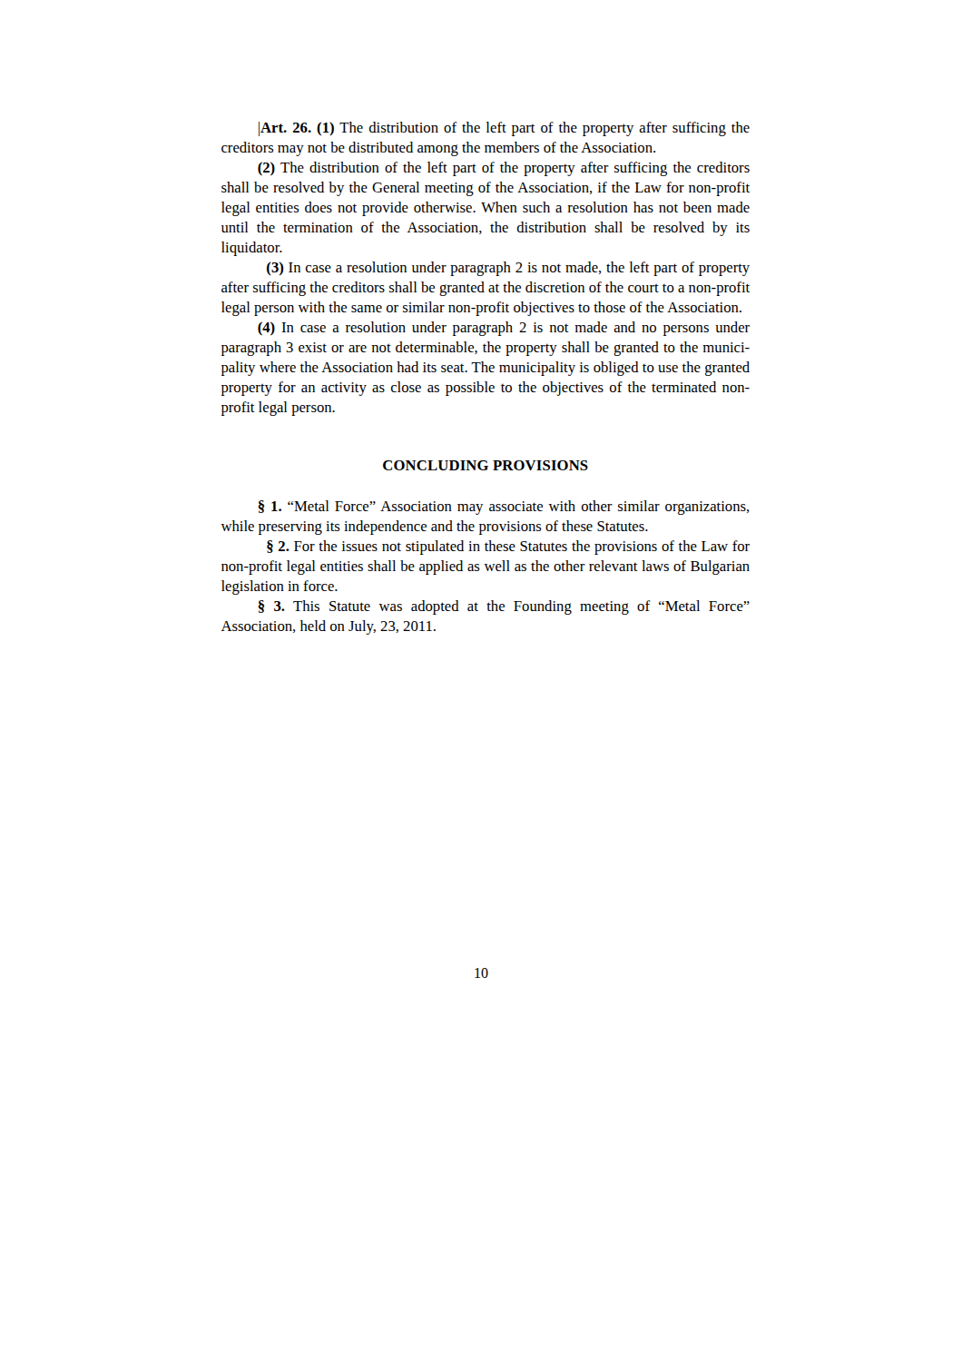|Art. 26. (1) The distribution of the left part of the property after sufficing the creditors may not be distributed among the members of the Association.
(2) The distribution of the left part of the property after sufficing the creditors shall be resolved by the General meeting of the Association, if the Law for non-profit legal entities does not provide otherwise. When such a resolution has not been made until the termination of the Association, the distribution shall be resolved by its liquidator.
(3) In case a resolution under paragraph 2 is not made, the left part of property after sufficing the creditors shall be granted at the discretion of the court to a non-profit legal person with the same or similar non-profit objectives to those of the Association.
(4) In case a resolution under paragraph 2 is not made and no persons under paragraph 3 exist or are not determinable, the property shall be granted to the municipality where the Association had its seat. The municipality is obliged to use the granted property for an activity as close as possible to the objectives of the terminated non-profit legal person.
CONCLUDING PROVISIONS
§ 1. “Metal Force” Association may associate with other similar organizations, while preserving its independence and the provisions of these Statutes.
§ 2. For the issues not stipulated in these Statutes the provisions of the Law for non-profit legal entities shall be applied as well as the other relevant laws of Bulgarian legislation in force.
§ 3. This Statute was adopted at the Founding meeting of “Metal Force” Association, held on July, 23, 2011.
10